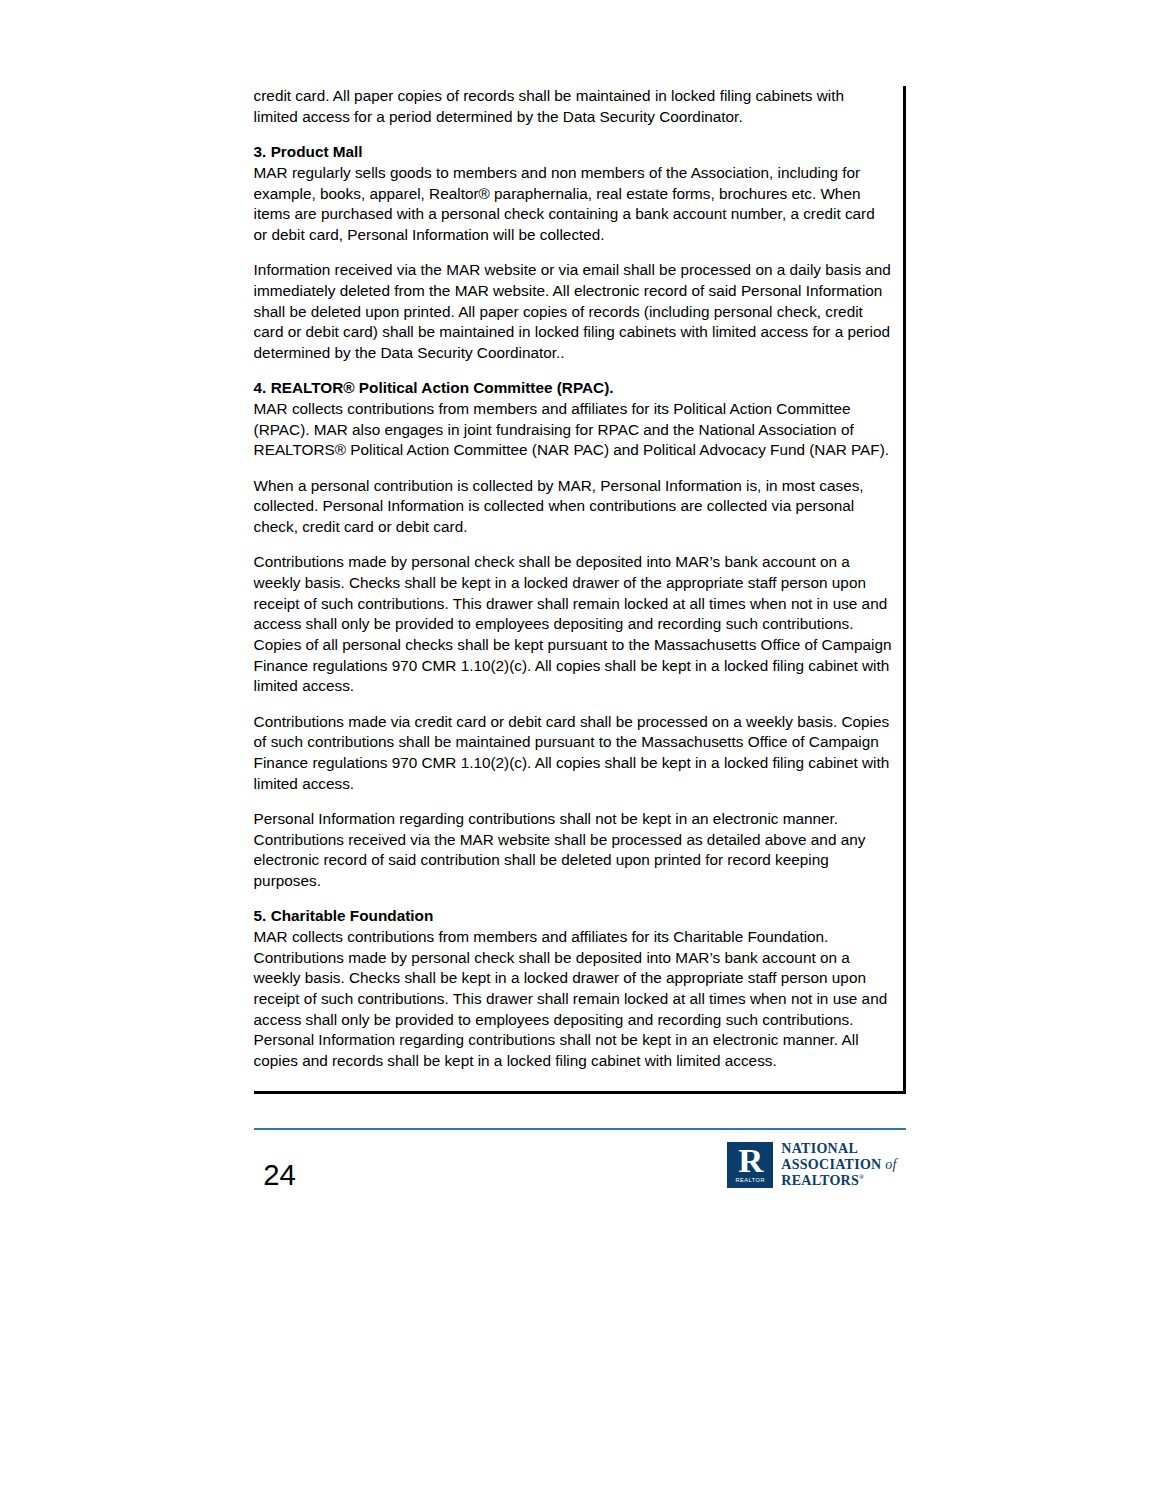credit card. All paper copies of records shall be maintained in locked filing cabinets with limited access for a period determined by the Data Security Coordinator.
3. Product Mall
MAR regularly sells goods to members and non members of the Association, including for example, books, apparel, Realtor® paraphernalia, real estate forms, brochures etc. When items are purchased with a personal check containing a bank account number, a credit card or debit card, Personal Information will be collected.
Information received via the MAR website or via email shall be processed on a daily basis and immediately deleted from the MAR website. All electronic record of said Personal Information shall be deleted upon printed. All paper copies of records (including personal check, credit card or debit card) shall be maintained in locked filing cabinets with limited access for a period determined by the Data Security Coordinator..
4. REALTOR® Political Action Committee (RPAC).
MAR collects contributions from members and affiliates for its Political Action Committee (RPAC). MAR also engages in joint fundraising for RPAC and the National Association of REALTORS® Political Action Committee (NAR PAC) and Political Advocacy Fund (NAR PAF).
When a personal contribution is collected by MAR, Personal Information is, in most cases, collected. Personal Information is collected when contributions are collected via personal check, credit card or debit card.
Contributions made by personal check shall be deposited into MAR’s bank account on a weekly basis. Checks shall be kept in a locked drawer of the appropriate staff person upon receipt of such contributions. This drawer shall remain locked at all times when not in use and access shall only be provided to employees depositing and recording such contributions. Copies of all personal checks shall be kept pursuant to the Massachusetts Office of Campaign Finance regulations 970 CMR 1.10(2)(c). All copies shall be kept in a locked filing cabinet with limited access.
Contributions made via credit card or debit card shall be processed on a weekly basis. Copies of such contributions shall be maintained pursuant to the Massachusetts Office of Campaign Finance regulations 970 CMR 1.10(2)(c). All copies shall be kept in a locked filing cabinet with limited access.
Personal Information regarding contributions shall not be kept in an electronic manner. Contributions received via the MAR website shall be processed as detailed above and any electronic record of said contribution shall be deleted upon printed for record keeping purposes.
5. Charitable Foundation
MAR collects contributions from members and affiliates for its Charitable Foundation. Contributions made by personal check shall be deposited into MAR’s bank account on a weekly basis. Checks shall be kept in a locked drawer of the appropriate staff person upon receipt of such contributions. This drawer shall remain locked at all times when not in use and access shall only be provided to employees depositing and recording such contributions. Personal Information regarding contributions shall not be kept in an electronic manner. All copies and records shall be kept in a locked filing cabinet with limited access.
24
R REALTOR
NATIONAL
ASSOCIATION of
REALTORS®